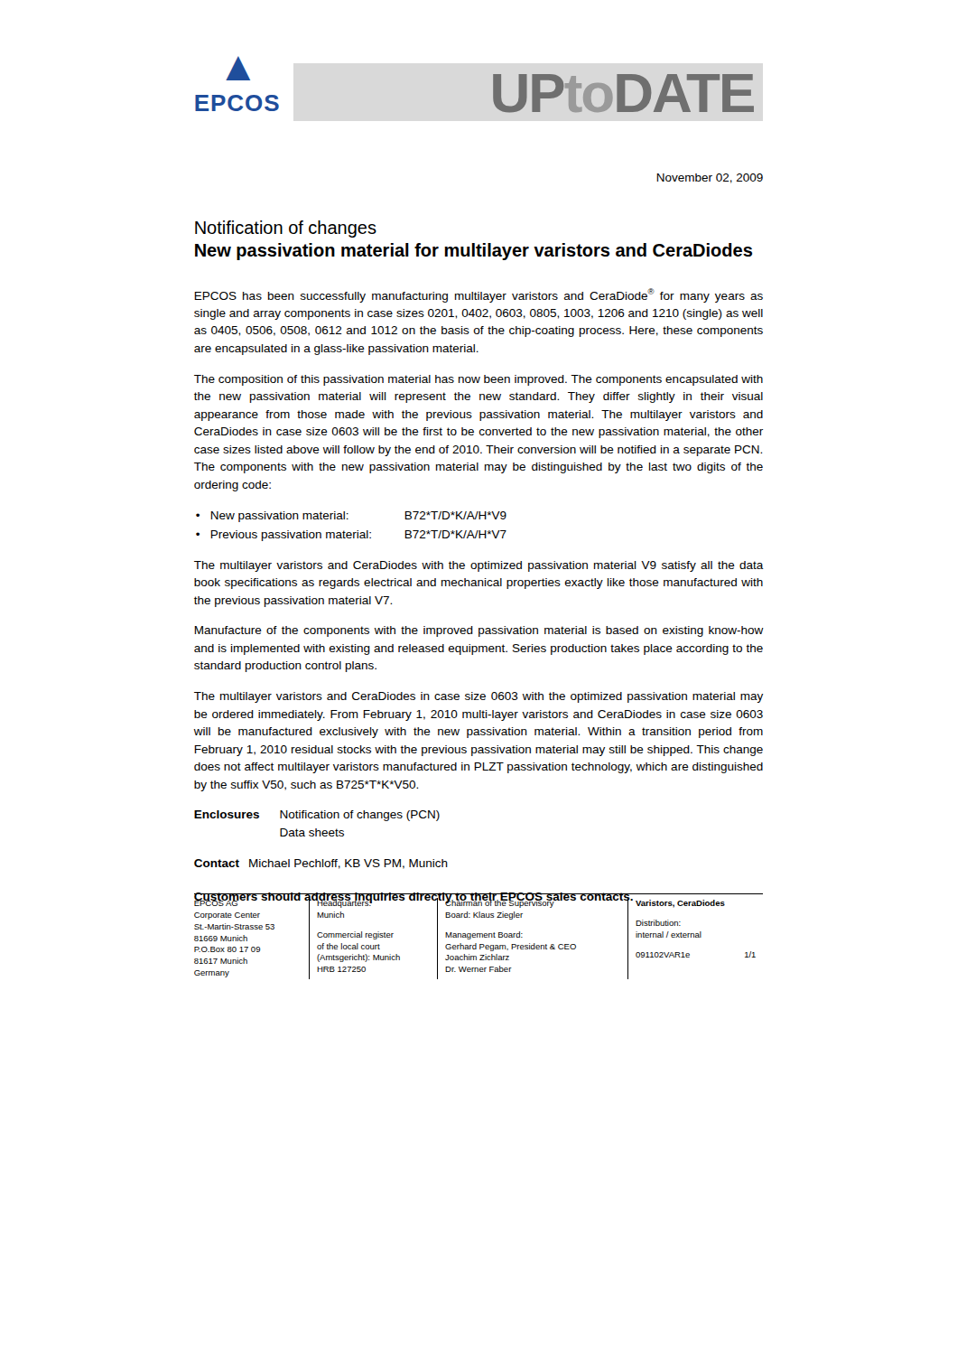▲
EPCOS
UP to DATE
November 02, 2009
Notification of changes New passivation material for multilayer varistors and CeraDiodes
EPCOS has been successfully manufacturing multilayer varistors and CeraDiode® for many years as single and array components in case sizes 0201, 0402, 0603, 0805, 1003, 1206 and 1210 (single) as well as 0405, 0506, 0508, 0612 and 1012 on the basis of the chip-coating process. Here, these components are encapsulated in a glass-like passivation material.
The composition of this passivation material has now been improved. The components encapsulated with the new passivation material will represent the new standard. They differ slightly in their visual appearance from those made with the previous passivation material. The multilayer varistors and CeraDiodes in case size 0603 will be the first to be converted to the new passivation material, the other case sizes listed above will follow by the end of 2010. Their conversion will be notified in a separate PCN. The components with the new passivation material may be distinguished by the last two digits of the ordering code:
New passivation material: B72*T/D*K/A/H*V9
Previous passivation material: B72*T/D*K/A/H*V7
The multilayer varistors and CeraDiodes with the optimized passivation material V9 satisfy all the data book specifications as regards electrical and mechanical properties exactly like those manufactured with the previous passivation material V7.
Manufacture of the components with the improved passivation material is based on existing know-how and is implemented with existing and released equipment. Series production takes place according to the standard production control plans.
The multilayer varistors and CeraDiodes in case size 0603 with the optimized passivation material may be ordered immediately. From February 1, 2010 multi-layer varistors and CeraDiodes in case size 0603 will be manufactured exclusively with the new passivation material. Within a transition period from February 1, 2010 residual stocks with the previous passivation material may still be shipped. This change does not affect multilayer varistors manufactured in PLZT passivation technology, which are distinguished by the suffix V50, such as B725*T*K*V50.
| Enclosures | Notification of changes (PCN) Data sheets |
Contact Michael Pechloff, KB VS PM, Munich
Customers should address inquiries directly to their EPCOS sales contacts.
| EPCOS AG Corporate Center St.-Martin-Strasse 53 81669 Munich P.O.Box 80 17 09 81617 Munich Germany | Headquarters: Munich Commercial register of the local court (Amtsgericht): Munich HRB 127250 | Chairman of the Supervisory Board: Klaus Ziegler Management Board: Gerhard Pegam, President & CEO Joachim Zichlarz Dr. Werner Faber | Varistors, CeraDiodes Distribution: internal / external 091102VAR1e 1/1 |